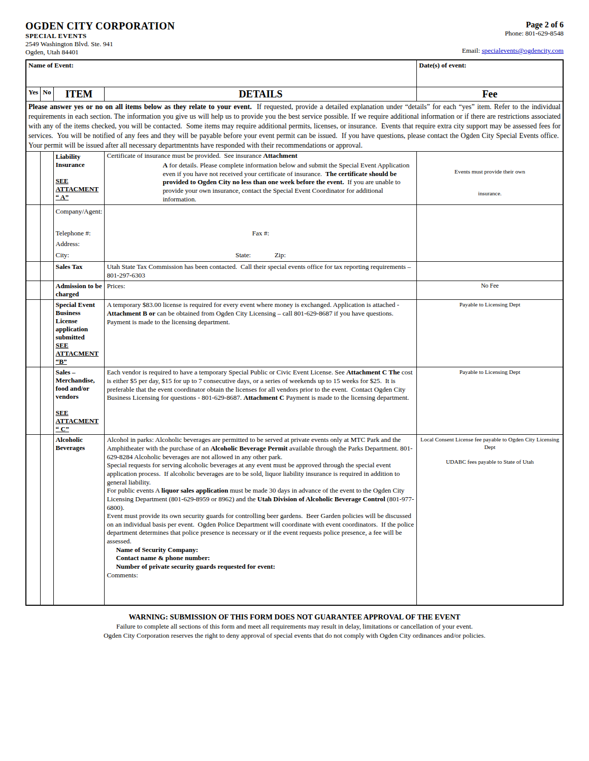OGDEN CITY CORPORATION
SPECIAL EVENTS
2549 Washington Blvd. Ste. 941
Ogden, Utah 84401
Page 2 of 6
Phone: 801-629-8548
Email: specialevents@ogdencity.com
| Name of Event: | Date(s) of event: |
| Yes | No | ITEM | DETAILS | Fee |
| Please answer yes or no on all items below as they relate to your event. If requested, provide a detailed explanation under “details” for each “yes” item. Refer to the individual requirements in each section. The information you give us will help us to provide you the best service possible. If we require additional information or if there are restrictions associated with any of the items checked, you will be contacted. Some items may require additional permits, licenses, or insurance. Events that require extra city support may be assessed fees for services. You will be notified of any fees and they will be payable before your event permit can be issued. If you have questions, please contact the Ogden City Special Events office. Your permit will be issued after all necessary departmentnts have responded with their recommendations or approval. |
| | | Liability Insurance SEE ATTACMENT “ A” | Certificate of insurance must be provided. See insurance Attachment A for details. Please complete information below and submit the Special Event Application even if you have not received your certificate of insurance. The certificate should be provided to Ogden City no less than one week before the event. If you are unable to provide your own insurance, contact the Special Event Coordinator for additional information. | Events must provide their own insurance. |
| | | Company/Agent: Telephone #: Address: City: | Fax #: State: Zip: | |
| | | Sales Tax | Utah State Tax Commission has been contacted. Call their special events office for tax reporting requirements – 801-297-6303 | |
| | | Admission to be charged | Prices: | No Fee |
| | | Special Event Business License application submitted SEE ATTACMENT “B” | A temporary $83.00 license is required for every event where money is exchanged. Application is attached - Attachment B or can be obtained from Ogden City Licensing – call 801-629-8687 if you have questions. Payment is made to the licensing department. | Payable to Licensing Dept |
| | | Sales – Merchandise, food and/or vendors SEE ATTACMENT “ C” | Each vendor is required to have a temporary Special Public or Civic Event License. See Attachment C The cost is either $5 per day, $15 for up to 7 consecutive days, or a series of weekends up to 15 weeks for $25. It is preferable that the event coordinator obtain the licenses for all vendors prior to the event. Contact Ogden City Business Licensing for questions - 801-629-8687. Attachment C Payment is made to the licensing department. | Payable to Licensing Dept |
| | | Alcoholic Beverages | Alcohol in parks: Alcoholic beverages are permitted to be served at private events only at MTC Park and the Amphitheater with the purchase of an Alcoholic Beverage Permit available through the Parks Department. 801-629-8284 Alcoholic beverages are not allowed in any other park. Special requests for serving alcoholic beverages at any event must be approved through the special event application process. If alcoholic beverages are to be sold, liquor liability insurance is required in addition to general liability. For public events A liquor sales application must be made 30 days in advance of the event to the Ogden City Licensing Department (801-629-8959 or 8962) and the Utah Division of Alcoholic Beverage Control (801-977-6800). Event must provide its own security guards for controlling beer gardens. Beer Garden policies will be discussed on an individual basis per event. Ogden Police Department will coordinate with event coordinators. If the police department determines that police presence is necessary or if the event requests police presence, a fee will be assessed. Name of Security Company: Contact name & phone number: Number of private security guards requested for event: Comments: | Local Consent License fee payable to Ogden City Licensing Dept UDABC fees payable to State of Utah |
WARNING: SUBMISSION OF THIS FORM DOES NOT GUARANTEE APPROVAL OF THE EVENT
Failure to complete all sections of this form and meet all requirements may result in delay, limitations or cancellation of your event.
Ogden City Corporation reserves the right to deny approval of special events that do not comply with Ogden City ordinances and/or policies.